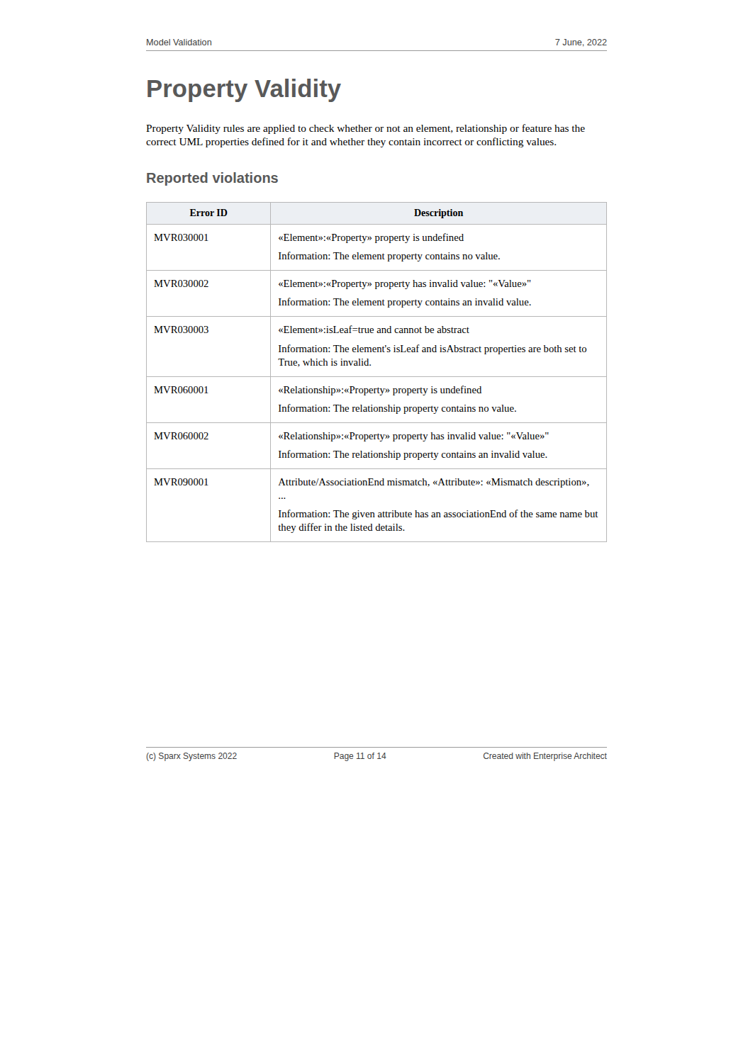Model Validation
7 June, 2022
Property Validity
Property Validity rules are applied to check whether or not an element, relationship or feature has the correct UML properties defined for it and whether they contain incorrect or conflicting values.
Reported violations
| Error ID | Description |
| --- | --- |
| MVR030001 | «Element»:«Property» property is undefined Information: The element property contains no value. |
| MVR030002 | «Element»:«Property» property has invalid value: "«Value»" Information: The element property contains an invalid value. |
| MVR030003 | «Element»:isLeaf=true and cannot be abstract Information: The element's isLeaf and isAbstract properties are both set to True, which is invalid. |
| MVR060001 | «Relationship»:«Property» property is undefined Information: The relationship property contains no value. |
| MVR060002 | «Relationship»:«Property» property has invalid value: "«Value»" Information: The relationship property contains an invalid value. |
| MVR090001 | Attribute/AssociationEnd mismatch, «Attribute»: «Mismatch description», ... Information: The given attribute has an associationEnd of the same name but they differ in the listed details. |
(c) Sparx Systems 2022
Page 11 of 14
Created with Enterprise Architect